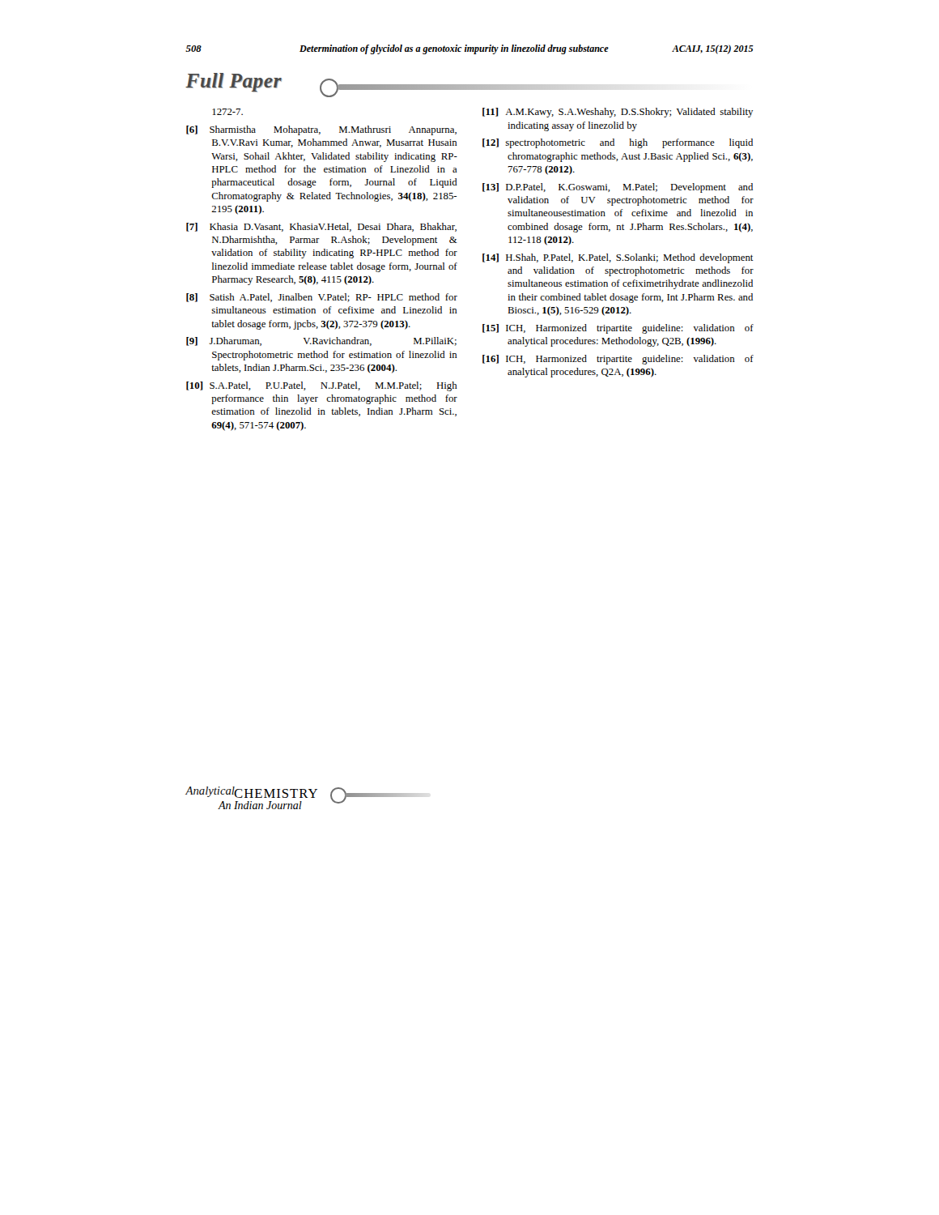508
Determination of glycidol as a genotoxic impurity in linezolid drug substance
ACAIJ, 15(12) 2015
Full Paper
1272-7.
[6] Sharmistha Mohapatra, M.Mathrusri Annapurna, B.V.V.Ravi Kumar, Mohammed Anwar, Musarrat Husain Warsi, Sohail Akhter, Validated stability indicating RP-HPLC method for the estimation of Linezolid in a pharmaceutical dosage form, Journal of Liquid Chromatography & Related Technologies, 34(18), 2185-2195 (2011).
[7] Khasia D.Vasant, KhasiaV.Hetal, Desai Dhara, Bhakhar, N.Dharmishtha, Parmar R.Ashok; Development & validation of stability indicating RP-HPLC method for linezolid immediate release tablet dosage form, Journal of Pharmacy Research, 5(8), 4115 (2012).
[8] Satish A.Patel, Jinalben V.Patel; RP- HPLC method for simultaneous estimation of cefixime and Linezolid in tablet dosage form, jpcbs, 3(2), 372-379 (2013).
[9] J.Dharuman, V.Ravichandran, M.PillaiK; Spectrophotometric method for estimation of linezolid in tablets, Indian J.Pharm.Sci., 235-236 (2004).
[10] S.A.Patel, P.U.Patel, N.J.Patel, M.M.Patel; High performance thin layer chromatographic method for estimation of linezolid in tablets, Indian J.Pharm Sci., 69(4), 571-574 (2007).
[11] A.M.Kawy, S.A.Weshahy, D.S.Shokry; Validated stability indicating assay of linezolid by
[12] spectrophotometric and high performance liquid chromatographic methods, Aust J.Basic Applied Sci., 6(3), 767-778 (2012).
[13] D.P.Patel, K.Goswami, M.Patel; Development and validation of UV spectrophotometric method for simultaneousestimation of cefixime and linezolid in combined dosage form, nt J.Pharm Res.Scholars., 1(4), 112-118 (2012).
[14] H.Shah, P.Patel, K.Patel, S.Solanki; Method development and validation of spectrophotometric methods for simultaneous estimation of cefiximetrihydrate andlinezolid in their combined tablet dosage form, Int J.Pharm Res. and Biosci., 1(5), 516-529 (2012).
[15] ICH, Harmonized tripartite guideline: validation of analytical procedures: Methodology, Q2B, (1996).
[16] ICH, Harmonized tripartite guideline: validation of analytical procedures, Q2A, (1996).
Analytical
CHEMISTRY
An Indian Journal